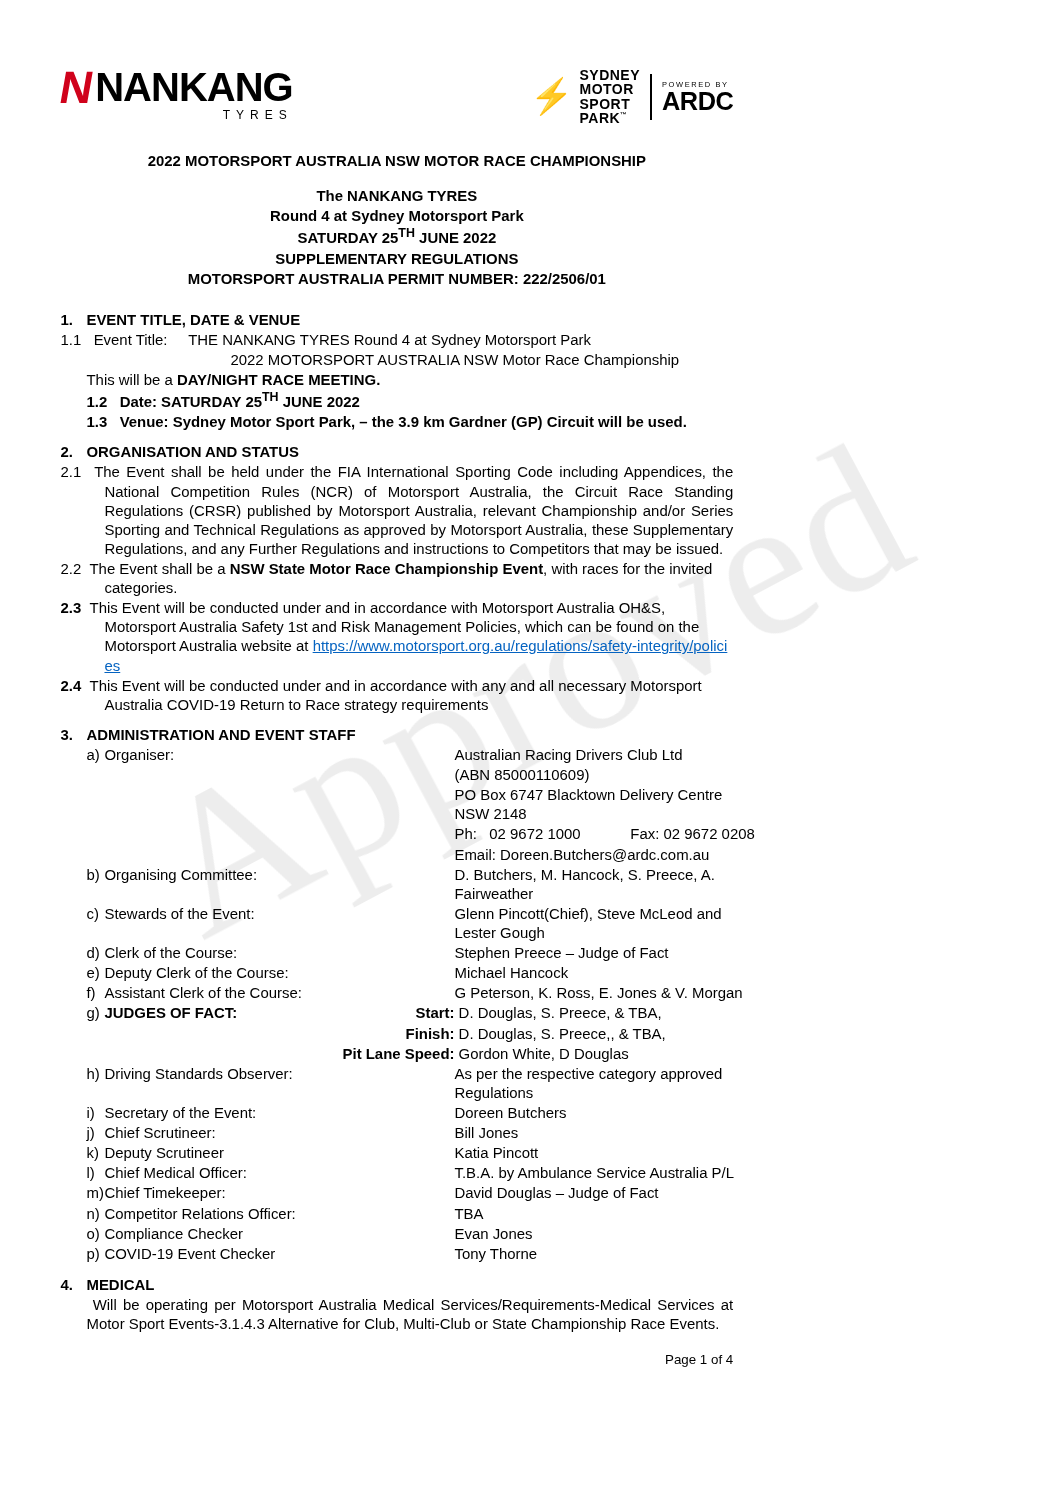Approved
N
NANKANG
TYRES
⚡
SYDNEY
MOTOR
SPORT
PARK™
Powered by
ARDC
2022 MOTORSPORT AUSTRALIA NSW MOTOR RACE CHAMPIONSHIP
The NANKANG TYRES
Round 4 at Sydney Motorsport Park
SATURDAY 25TH JUNE 2022
SUPPLEMENTARY REGULATIONS
MOTORSPORT AUSTRALIA PERMIT NUMBER: 222/2506/01
1. EVENT TITLE, DATE & VENUE
1.1 Event Title: THE NANKANG TYRES Round 4 at Sydney Motorsport Park
2022 MOTORSPORT AUSTRALIA NSW Motor Race Championship
This will be a DAY/NIGHT RACE MEETING.
1.2 Date: SATURDAY 25TH JUNE 2022
1.3 Venue: Sydney Motor Sport Park, – the 3.9 km Gardner (GP) Circuit will be used.
2. ORGANISATION AND STATUS
2.1 The Event shall be held under the FIA International Sporting Code including Appendices, the National Competition Rules (NCR) of Motorsport Australia, the Circuit Race Standing Regulations (CRSR) published by Motorsport Australia, relevant Championship and/or Series Sporting and Technical Regulations as approved by Motorsport Australia, these Supplementary Regulations, and any Further Regulations and instructions to Competitors that may be issued.
2.2 The Event shall be a NSW State Motor Race Championship Event, with races for the invited categories.
2.3 This Event will be conducted under and in accordance with Motorsport Australia OH&S, Motorsport Australia Safety 1st and Risk Management Policies, which can be found on the Motorsport Australia website at https://www.motorsport.org.au/regulations/safety-integrity/policies
2.4 This Event will be conducted under and in accordance with any and all necessary Motorsport Australia COVID-19 Return to Race strategy requirements
3. ADMINISTRATION AND EVENT STAFF
| a) | Organiser: | | Australian Racing Drivers Club Ltd |
| | | | (ABN 85000110609) |
| | | | PO Box 6747 Blacktown Delivery Centre NSW 2148 |
| | | | Ph: 02 9672 1000 Fax: 02 9672 0208 |
| | | | Email: Doreen.Butchers@ardc.com.au |
| b) | Organising Committee: | | D. Butchers, M. Hancock, S. Preece, A. Fairweather |
| c) | Stewards of the Event: | | Glenn Pincott(Chief), Steve McLeod and Lester Gough |
| d) | Clerk of the Course: | | Stephen Preece – Judge of Fact |
| e) | Deputy Clerk of the Course: | | Michael Hancock |
| f) | Assistant Clerk of the Course: | | G Peterson, K. Ross, E. Jones & V. Morgan |
| g) | JUDGES OF FACT: | Start: | D. Douglas, S. Preece, & TBA, |
| | | Finish: | D. Douglas, S. Preece,, & TBA, |
| | | Pit Lane Speed: | Gordon White, D Douglas |
| h) | Driving Standards Observer: | | As per the respective category approved Regulations |
| i) | Secretary of the Event: | | Doreen Butchers |
| j) | Chief Scrutineer: | | Bill Jones |
| k) | Deputy Scrutineer | | Katia Pincott |
| l) | Chief Medical Officer: | | T.B.A. by Ambulance Service Australia P/L |
| m) | Chief Timekeeper: | | David Douglas – Judge of Fact |
| n) | Competitor Relations Officer: | | TBA |
| o) | Compliance Checker | | Evan Jones |
| p) | COVID-19 Event Checker | | Tony Thorne |
4. MEDICAL
Will be operating per Motorsport Australia Medical Services/Requirements-Medical Services at Motor Sport Events-3.1.4.3 Alternative for Club, Multi-Club or State Championship Race Events.
Page 1 of 4